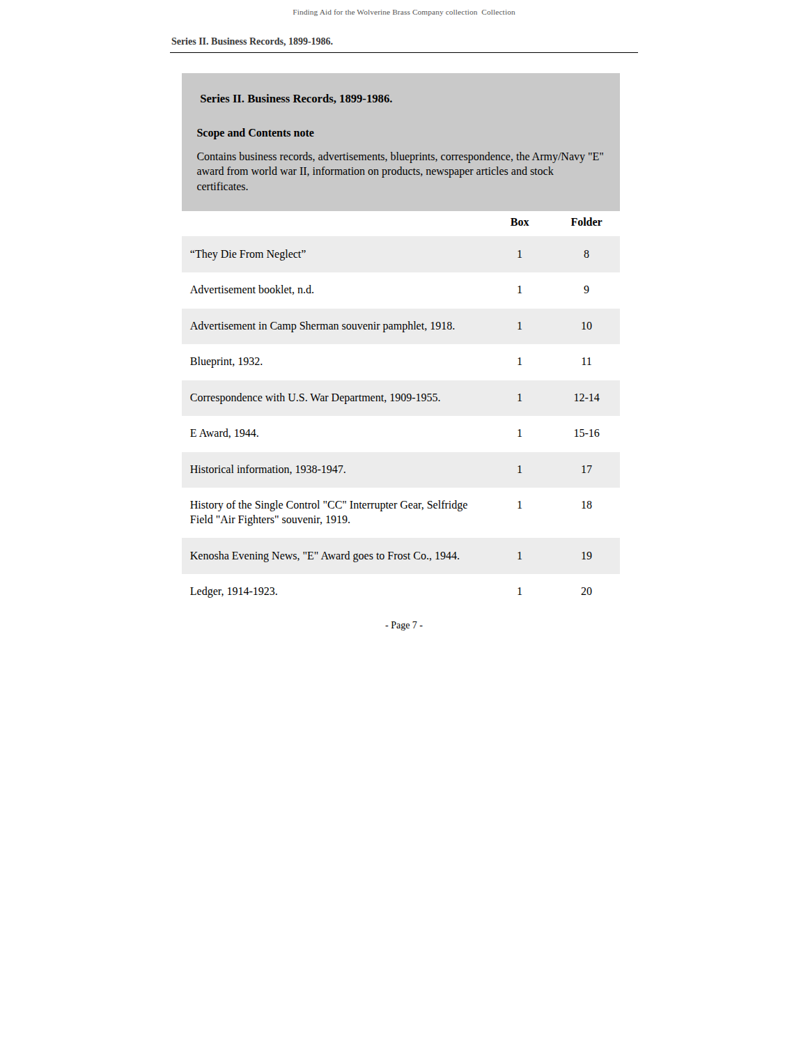Finding Aid for the Wolverine Brass Company collection Collection
Series II. Business Records, 1899-1986.
Series II. Business Records, 1899-1986.
Scope and Contents note
Contains business records, advertisements, blueprints, correspondence, the Army/Navy "E" award from world war II, information on products, newspaper articles and stock certificates.
| | Box | Folder |
| --- | --- | --- |
| “They Die From Neglect” | 1 | 8 |
| Advertisement booklet, n.d. | 1 | 9 |
| Advertisement in Camp Sherman souvenir pamphlet, 1918. | 1 | 10 |
| Blueprint, 1932. | 1 | 11 |
| Correspondence with U.S. War Department, 1909-1955. | 1 | 12-14 |
| E Award, 1944. | 1 | 15-16 |
| Historical information, 1938-1947. | 1 | 17 |
| History of the Single Control "CC" Interrupter Gear, Selfridge Field "Air Fighters" souvenir, 1919. | 1 | 18 |
| Kenosha Evening News, "E" Award goes to Frost Co., 1944. | 1 | 19 |
| Ledger, 1914-1923. | 1 | 20 |
- Page 7 -